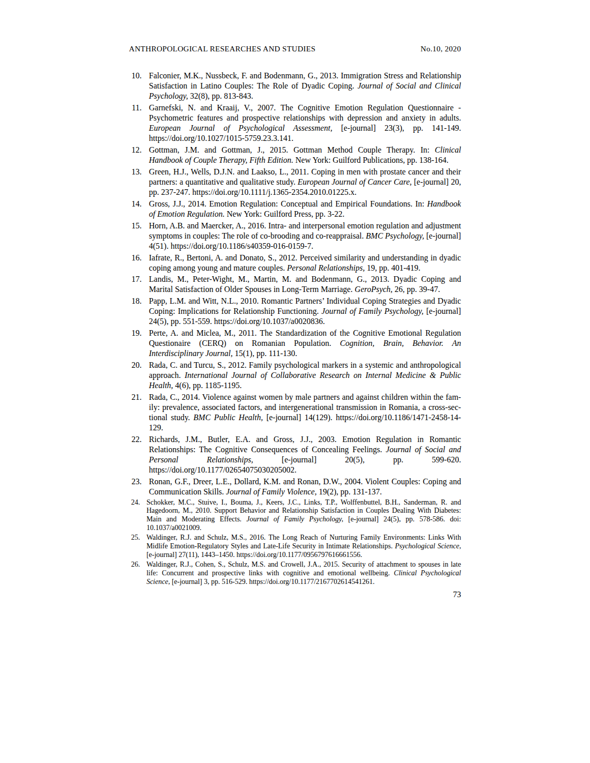Anthropological Researches and Studies No.10, 2020
10. Falconier, M.K., Nussbeck, F. and Bodenmann, G., 2013. Immigration Stress and Relationship Satisfaction in Latino Couples: The Role of Dyadic Coping. Journal of Social and Clinical Psychology, 32(8), pp. 813-843.
11. Garnefski, N. and Kraaij, V., 2007. The Cognitive Emotion Regulation Questionnaire - Psychometric features and prospective relationships with depression and anxiety in adults. European Journal of Psychological Assessment, [e-journal] 23(3), pp. 141-149. https://doi.org/10.1027/1015-5759.23.3.141.
12. Gottman, J.M. and Gottman, J., 2015. Gottman Method Couple Therapy. In: Clinical Handbook of Couple Therapy, Fifth Edition. New York: Guilford Publications, pp. 138-164.
13. Green, H.J., Wells, D.J.N. and Laakso, L., 2011. Coping in men with prostate cancer and their partners: a quantitative and qualitative study. European Journal of Cancer Care, [e-journal] 20, pp. 237-247. https://doi.org/10.1111/j.1365-2354.2010.01225.x.
14. Gross, J.J., 2014. Emotion Regulation: Conceptual and Empirical Foundations. In: Handbook of Emotion Regulation. New York: Guilford Press, pp. 3-22.
15. Horn, A.B. and Maercker, A., 2016. Intra- and interpersonal emotion regulation and adjustment symptoms in couples: The role of co-brooding and co-reappraisal. BMC Psychology, [e-journal] 4(51). https://doi.org/10.1186/s40359-016-0159-7.
16. Iafrate, R., Bertoni, A. and Donato, S., 2012. Perceived similarity and understanding in dyadic coping among young and mature couples. Personal Relationships, 19, pp. 401-419.
17. Landis, M., Peter-Wight, M., Martin, M. and Bodenmann, G., 2013. Dyadic Coping and Marital Satisfaction of Older Spouses in Long-Term Marriage. GeroPsych, 26, pp. 39-47.
18. Papp, L.M. and Witt, N.L., 2010. Romantic Partners’ Individual Coping Strategies and Dyadic Coping: Implications for Relationship Functioning. Journal of Family Psychology, [e-journal] 24(5), pp. 551-559. https://doi.org/10.1037/a0020836.
19. Perte, A. and Miclea, M., 2011. The Standardization of the Cognitive Emotional Regulation Questionaire (CERQ) on Romanian Population. Cognition, Brain, Behavior. An Interdisciplinary Journal, 15(1), pp. 111-130.
20. Rada, C. and Turcu, S., 2012. Family psychological markers in a systemic and anthropological approach. International Journal of Collaborative Research on Internal Medicine & Public Health, 4(6), pp. 1185-1195.
21. Rada, C., 2014. Violence against women by male partners and against children within the family: prevalence, associated factors, and intergenerational transmission in Romania, a cross-sectional study. BMC Public Health, [e-journal] 14(129). https://doi.org/10.1186/1471-2458-14-129.
22. Richards, J.M., Butler, E.A. and Gross, J.J., 2003. Emotion Regulation in Romantic Relationships: The Cognitive Consequences of Concealing Feelings. Journal of Social and Personal Relationships, [e-journal] 20(5), pp. 599-620. https://doi.org/10.1177/02654075030205002.
23. Ronan, G.F., Dreer, L.E., Dollard, K.M. and Ronan, D.W., 2004. Violent Couples: Coping and Communication Skills. Journal of Family Violence, 19(2), pp. 131-137.
24. Schokker, M.C., Stuive, I., Bouma, J., Keers, J.C., Links, T.P., Wolffenbuttel, B.H., Sanderman, R. and Hagedoorn, M., 2010. Support Behavior and Relationship Satisfaction in Couples Dealing With Diabetes: Main and Moderating Effects. Journal of Family Psychology, [e-journal] 24(5), pp. 578-586. doi: 10.1037/a0021009.
25. Waldinger, R.J. and Schulz, M.S., 2016. The Long Reach of Nurturing Family Environments: Links With Midlife Emotion-Regulatory Styles and Late-Life Security in Intimate Relationships. Psychological Science, [e-journal] 27(11), 1443–1450. https://doi.org/10.1177/0956797616661556.
26. Waldinger, R.J., Cohen, S., Schulz, M.S. and Crowell, J.A., 2015. Security of attachment to spouses in late life: Concurrent and prospective links with cognitive and emotional wellbeing. Clinical Psychological Science, [e-journal] 3, pp. 516-529. https://doi.org/10.1177/2167702614541261.
73